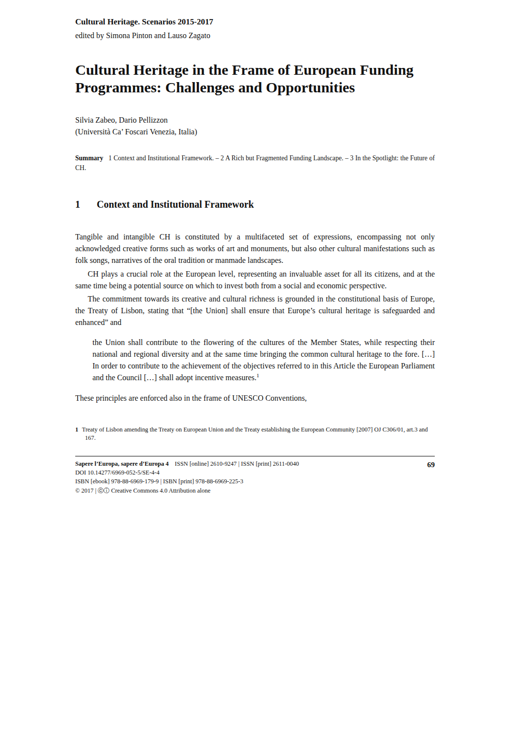Cultural Heritage. Scenarios 2015-2017
edited by Simona Pinton and Lauso Zagato
Cultural Heritage in the Frame of European Funding Programmes: Challenges and Opportunities
Silvia Zabeo, Dario Pellizzon
(Università Ca’ Foscari Venezia, Italia)
Summary 1 Context and Institutional Framework. – 2 A Rich but Fragmented Funding Landscape. – 3 In the Spotlight: the Future of CH.
1 Context and Institutional Framework
Tangible and intangible CH is constituted by a multifaceted set of expressions, encompassing not only acknowledged creative forms such as works of art and monuments, but also other cultural manifestations such as folk songs, narratives of the oral tradition or manmade landscapes.
CH plays a crucial role at the European level, representing an invaluable asset for all its citizens, and at the same time being a potential source on which to invest both from a social and economic perspective.
The commitment towards its creative and cultural richness is grounded in the constitutional basis of Europe, the Treaty of Lisbon, stating that “[the Union] shall ensure that Europe’s cultural heritage is safeguarded and enhanced” and
the Union shall contribute to the flowering of the cultures of the Member States, while respecting their national and regional diversity and at the same time bringing the common cultural heritage to the fore. […] In order to contribute to the achievement of the objectives referred to in this Article the European Parliament and the Council […] shall adopt incentive measures.1
These principles are enforced also in the frame of UNESCO Conventions,
1 Treaty of Lisbon amending the Treaty on European Union and the Treaty establishing the European Community [2007] OJ C306/01, art.3 and 167.
69
Sapere l’Europa, sapere d’Europa 4 ISSN [online] 2610-9247 | ISSN [print] 2611-0040
DOI 10.14277/6969-052-5/SE-4-4
ISBN [ebook] 978-88-6969-179-9 | ISBN [print] 978-88-6969-225-3
© 2017 | ⓒⓘ Creative Commons 4.0 Attribution alone